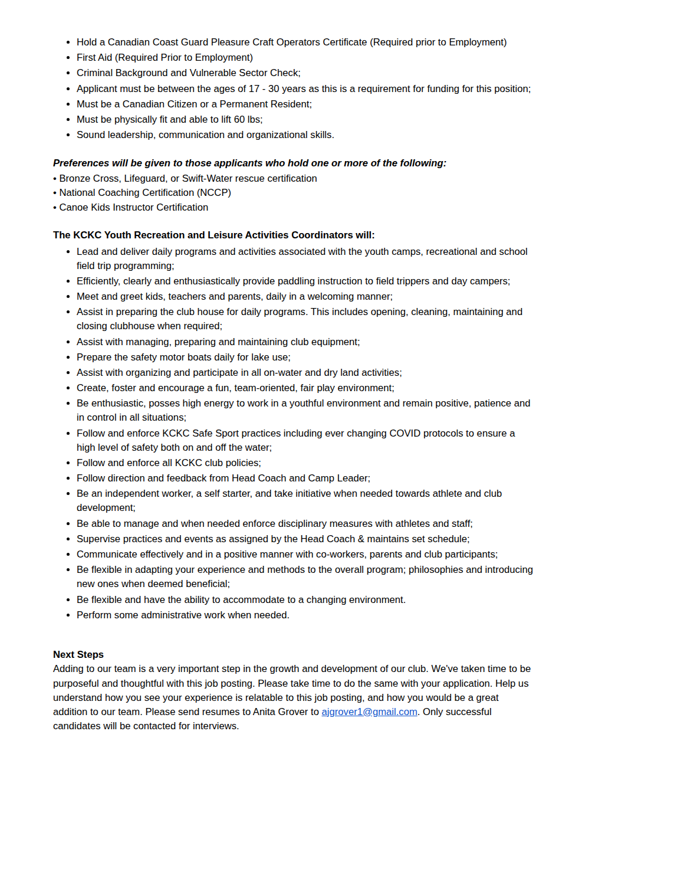Hold a Canadian Coast Guard Pleasure Craft Operators Certificate (Required prior to Employment)
First Aid (Required Prior to Employment)
Criminal Background and Vulnerable Sector Check;
Applicant must be between the ages of 17 - 30 years as this is a requirement for funding for this position;
Must be a Canadian Citizen or a Permanent Resident;
Must be physically fit and able to lift 60 lbs;
Sound leadership, communication and organizational skills.
Preferences will be given to those applicants who hold one or more of the following:
• Bronze Cross, Lifeguard, or Swift-Water rescue certification
• National Coaching Certification (NCCP)
• Canoe Kids Instructor Certification
The KCKC Youth Recreation and Leisure Activities Coordinators will:
Lead and deliver daily programs and activities associated with the youth camps, recreational and school field trip programming;
Efficiently, clearly and enthusiastically provide paddling instruction to field trippers and day campers;
Meet and greet kids, teachers and parents, daily in a welcoming manner;
Assist in preparing the club house for daily programs. This includes opening, cleaning, maintaining and closing clubhouse when required;
Assist with managing, preparing and maintaining club equipment;
Prepare the safety motor boats daily for lake use;
Assist with organizing and participate in all on-water and dry land activities;
Create, foster and encourage a fun, team-oriented, fair play environment;
Be enthusiastic, posses high energy to work in a youthful environment and remain positive, patience and in control in all situations;
Follow and enforce KCKC Safe Sport practices including ever changing COVID protocols to ensure a high level of safety both on and off the water;
Follow and enforce all KCKC club policies;
Follow direction and feedback from Head Coach and Camp Leader;
Be an independent worker, a self starter, and take initiative when needed towards athlete and club development;
Be able to manage and when needed enforce disciplinary measures with athletes and staff;
Supervise practices and events as assigned by the Head Coach & maintains set schedule;
Communicate effectively and in a positive manner with co-workers, parents and club participants;
Be flexible in adapting your experience and methods to the overall program; philosophies and introducing new ones when deemed beneficial;
Be flexible and have the ability to accommodate to a changing environment.
Perform some administrative work when needed.
Next Steps
Adding to our team is a very important step in the growth and development of our club. We've taken time to be purposeful and thoughtful with this job posting. Please take time to do the same with your application. Help us understand how you see your experience is relatable to this job posting, and how you would be a great addition to our team. Please send resumes to Anita Grover to ajgrover1@gmail.com. Only successful candidates will be contacted for interviews.